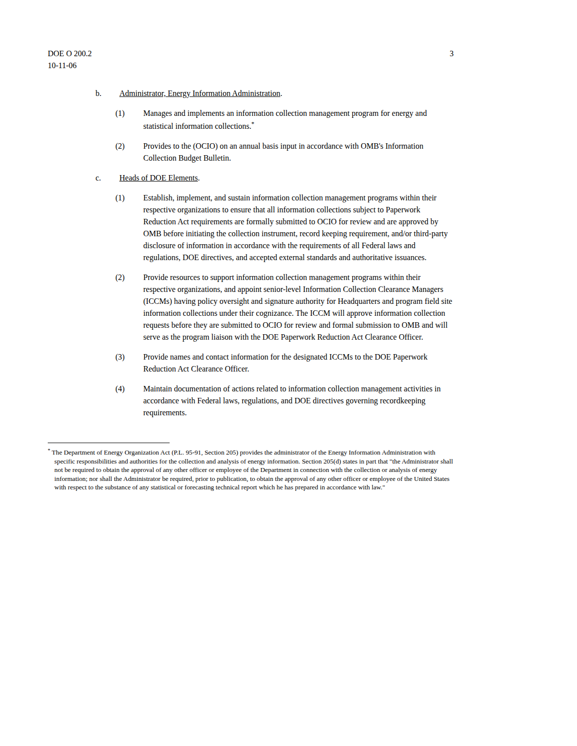DOE O 200.2
10-11-06
3
b.
Administrator, Energy Information Administration.
(1)
Manages and implements an information collection management program for energy and statistical information collections.*
(2)
Provides to the (OCIO) on an annual basis input in accordance with OMB's Information Collection Budget Bulletin.
c.
Heads of DOE Elements.
(1)
Establish, implement, and sustain information collection management programs within their respective organizations to ensure that all information collections subject to Paperwork Reduction Act requirements are formally submitted to OCIO for review and are approved by OMB before initiating the collection instrument, record keeping requirement, and/or third-party disclosure of information in accordance with the requirements of all Federal laws and regulations, DOE directives, and accepted external standards and authoritative issuances.
(2)
Provide resources to support information collection management programs within their respective organizations, and appoint senior-level Information Collection Clearance Managers (ICCMs) having policy oversight and signature authority for Headquarters and program field site information collections under their cognizance. The ICCM will approve information collection requests before they are submitted to OCIO for review and formal submission to OMB and will serve as the program liaison with the DOE Paperwork Reduction Act Clearance Officer.
(3)
Provide names and contact information for the designated ICCMs to the DOE Paperwork Reduction Act Clearance Officer.
(4)
Maintain documentation of actions related to information collection management activities in accordance with Federal laws, regulations, and DOE directives governing recordkeeping requirements.
* The Department of Energy Organization Act (P.L. 95-91, Section 205) provides the administrator of the Energy Information Administration with specific responsibilities and authorities for the collection and analysis of energy information. Section 205(d) states in part that "the Administrator shall not be required to obtain the approval of any other officer or employee of the Department in connection with the collection or analysis of energy information; nor shall the Administrator be required, prior to publication, to obtain the approval of any other officer or employee of the United States with respect to the substance of any statistical or forecasting technical report which he has prepared in accordance with law."